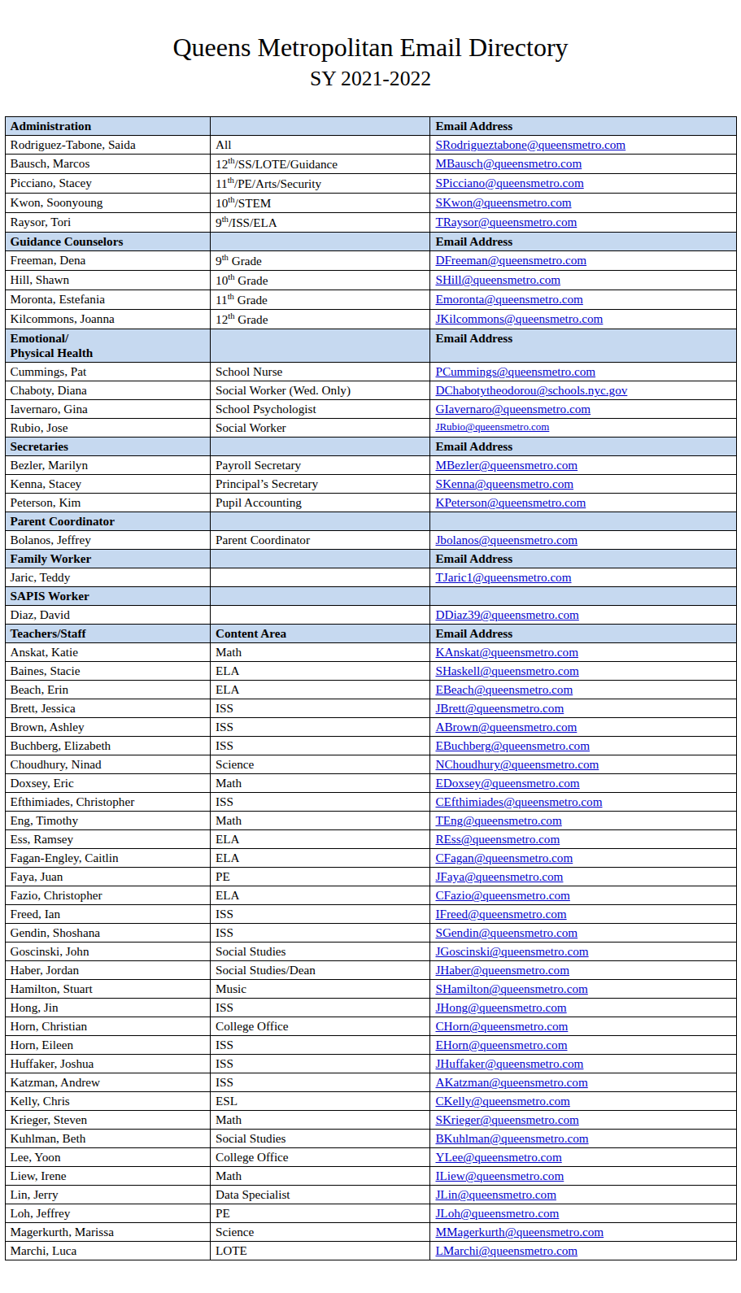Queens Metropolitan Email Directory
SY 2021-2022
| Administration | | Email Address |
| Rodriguez-Tabone, Saida | All | SRodrigueztabone@queensmetro.com |
| Bausch, Marcos | 12 th /SS/LOTE/Guidance | MBausch@queensmetro.com |
| Picciano, Stacey | 11 th /PE/Arts/Security | SPicciano@queensmetro.com |
| Kwon, Soonyoung | 10 th /STEM | SKwon@queensmetro.com |
| Raysor, Tori | 9 th /ISS/ELA | TRaysor@queensmetro.com |
| Guidance Counselors | | Email Address |
| Freeman, Dena | 9 th Grade | DFreeman@queensmetro.com |
| Hill, Shawn | 10 th Grade | SHill@queensmetro.com |
| Moronta, Estefania | 11 th Grade | Emoronta@queensmetro.com |
| Kilcommons, Joanna | 12 th Grade | JKilcommons@queensmetro.com |
| Emotional/ Physical Health | | Email Address |
| Cummings, Pat | School Nurse | PCummings@queensmetro.com |
| Chaboty, Diana | Social Worker (Wed. Only) | DChabotytheodorou@schools.nyc.gov |
| Iavernaro, Gina | School Psychologist | GIavernaro@queensmetro.com |
| Rubio, Jose | Social Worker | JRubio@queensmetro.com |
| Secretaries | | Email Address |
| Bezler, Marilyn | Payroll Secretary | MBezler@queensmetro.com |
| Kenna, Stacey | Principal’s Secretary | SKenna@queensmetro.com |
| Peterson, Kim | Pupil Accounting | KPeterson@queensmetro.com |
| Parent Coordinator | | |
| Bolanos, Jeffrey | Parent Coordinator | Jbolanos@queensmetro.com |
| Family Worker | | Email Address |
| Jaric, Teddy | | TJaric1@queensmetro.com |
| SAPIS Worker | | |
| Diaz, David | | DDiaz39@queensmetro.com |
| Teachers/Staff | Content Area | Email Address |
| Anskat, Katie | Math | KAnskat@queensmetro.com |
| Baines, Stacie | ELA | SHaskell@queensmetro.com |
| Beach, Erin | ELA | EBeach@queensmetro.com |
| Brett, Jessica | ISS | JBrett@queensmetro.com |
| Brown, Ashley | ISS | ABrown@queensmetro.com |
| Buchberg, Elizabeth | ISS | EBuchberg@queensmetro.com |
| Choudhury, Ninad | Science | NChoudhury@queensmetro.com |
| Doxsey, Eric | Math | EDoxsey@queensmetro.com |
| Efthimiades, Christopher | ISS | CEfthimiades@queensmetro.com |
| Eng, Timothy | Math | TEng@queensmetro.com |
| Ess, Ramsey | ELA | REss@queensmetro.com |
| Fagan-Engley, Caitlin | ELA | CFagan@queensmetro.com |
| Faya, Juan | PE | JFaya@queensmetro.com |
| Fazio, Christopher | ELA | CFazio@queensmetro.com |
| Freed, Ian | ISS | IFreed@queensmetro.com |
| Gendin, Shoshana | ISS | SGendin@queensmetro.com |
| Goscinski, John | Social Studies | JGoscinski@queensmetro.com |
| Haber, Jordan | Social Studies/Dean | JHaber@queensmetro.com |
| Hamilton, Stuart | Music | SHamilton@queensmetro.com |
| Hong, Jin | ISS | JHong@queensmetro.com |
| Horn, Christian | College Office | CHorn@queensmetro.com |
| Horn, Eileen | ISS | EHorn@queensmetro.com |
| Huffaker, Joshua | ISS | JHuffaker@queensmetro.com |
| Katzman, Andrew | ISS | AKatzman@queensmetro.com |
| Kelly, Chris | ESL | CKelly@queensmetro.com |
| Krieger, Steven | Math | SKrieger@queensmetro.com |
| Kuhlman, Beth | Social Studies | BKuhlman@queensmetro.com |
| Lee, Yoon | College Office | YLee@queensmetro.com |
| Liew, Irene | Math | ILiew@queensmetro.com |
| Lin, Jerry | Data Specialist | JLin@queensmetro.com |
| Loh, Jeffrey | PE | JLoh@queensmetro.com |
| Magerkurth, Marissa | Science | MMagerkurth@queensmetro.com |
| Marchi, Luca | LOTE | LMarchi@queensmetro.com |